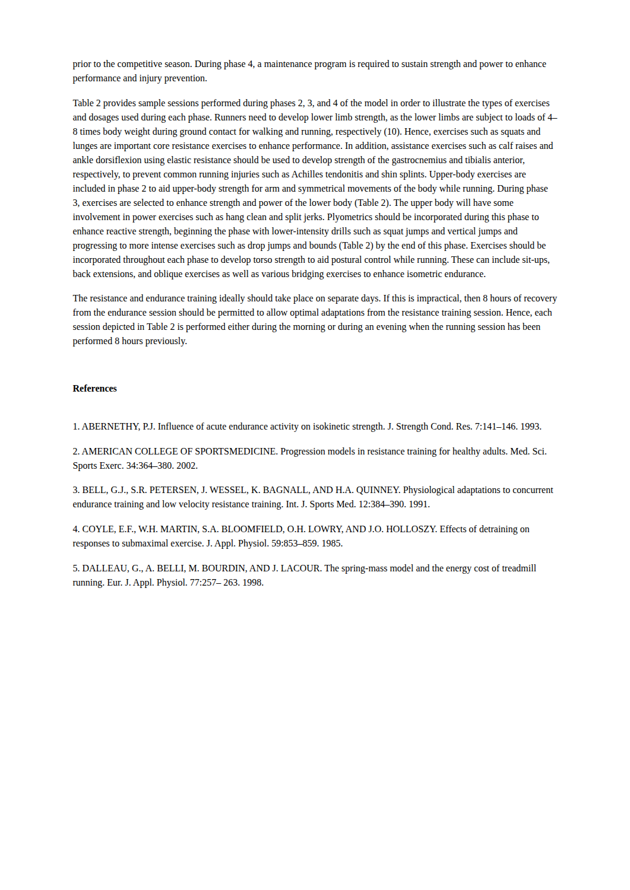prior to the competitive season. During phase 4, a maintenance program is required to sustain strength and power to enhance performance and injury prevention.
Table 2 provides sample sessions performed during phases 2, 3, and 4 of the model in order to illustrate the types of exercises and dosages used during each phase. Runners need to develop lower limb strength, as the lower limbs are subject to loads of 4–8 times body weight during ground contact for walking and running, respectively (10). Hence, exercises such as squats and lunges are important core resistance exercises to enhance performance. In addition, assistance exercises such as calf raises and ankle dorsiflexion using elastic resistance should be used to develop strength of the gastrocnemius and tibialis anterior, respectively, to prevent common running injuries such as Achilles tendonitis and shin splints. Upper-body exercises are included in phase 2 to aid upper-body strength for arm and symmetrical movements of the body while running. During phase 3, exercises are selected to enhance strength and power of the lower body (Table 2). The upper body will have some involvement in power exercises such as hang clean and split jerks. Plyometrics should be incorporated during this phase to enhance reactive strength, beginning the phase with lower-intensity drills such as squat jumps and vertical jumps and progressing to more intense exercises such as drop jumps and bounds (Table 2) by the end of this phase. Exercises should be incorporated throughout each phase to develop torso strength to aid postural control while running. These can include sit-ups, back extensions, and oblique exercises as well as various bridging exercises to enhance isometric endurance.
The resistance and endurance training ideally should take place on separate days. If this is impractical, then 8 hours of recovery from the endurance session should be permitted to allow optimal adaptations from the resistance training session. Hence, each session depicted in Table 2 is performed either during the morning or during an evening when the running session has been performed 8 hours previously.
References
1. ABERNETHY, P.J. Influence of acute endurance activity on isokinetic strength. J. Strength Cond. Res. 7:141–146. 1993.
2. AMERICAN COLLEGE OF SPORTSMEDICINE. Progression models in resistance training for healthy adults. Med. Sci. Sports Exerc. 34:364–380. 2002.
3. BELL, G.J., S.R. PETERSEN, J. WESSEL, K. BAGNALL, AND H.A. QUINNEY. Physiological adaptations to concurrent endurance training and low velocity resistance training. Int. J. Sports Med. 12:384–390. 1991.
4. COYLE, E.F., W.H. MARTIN, S.A. BLOOMFIELD, O.H. LOWRY, AND J.O. HOLLOSZY. Effects of detraining on responses to submaximal exercise. J. Appl. Physiol. 59:853–859. 1985.
5. DALLEAU, G., A. BELLI, M. BOURDIN, AND J. LACOUR. The spring-mass model and the energy cost of treadmill running. Eur. J. Appl. Physiol. 77:257– 263. 1998.